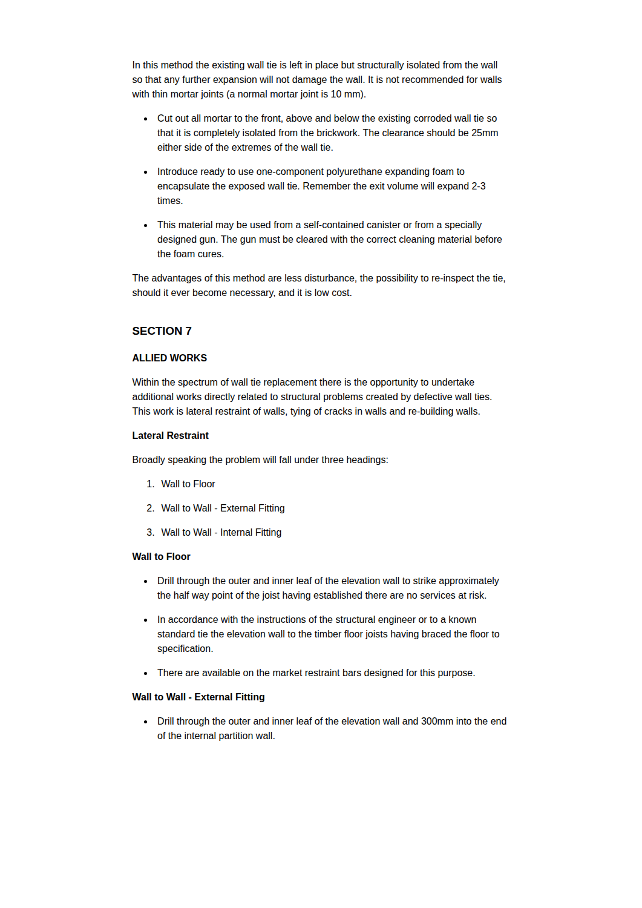In this method the existing wall tie is left in place but structurally isolated from the wall so that any further expansion will not damage the wall. It is not recommended for walls with thin mortar joints (a normal mortar joint is 10 mm).
Cut out all mortar to the front, above and below the existing corroded wall tie so that it is completely isolated from the brickwork. The clearance should be 25mm either side of the extremes of the wall tie.
Introduce ready to use one-component polyurethane expanding foam to encapsulate the exposed wall tie. Remember the exit volume will expand 2-3 times.
This material may be used from a self-contained canister or from a specially designed gun. The gun must be cleared with the correct cleaning material before the foam cures.
The advantages of this method are less disturbance, the possibility to re-inspect the tie, should it ever become necessary, and it is low cost.
SECTION 7
ALLIED WORKS
Within the spectrum of wall tie replacement there is the opportunity to undertake additional works directly related to structural problems created by defective wall ties. This work is lateral restraint of walls, tying of cracks in walls and re-building walls.
Lateral Restraint
Broadly speaking the problem will fall under three headings:
Wall to Floor
Wall to Wall - External Fitting
Wall to Wall - Internal Fitting
Wall to Floor
Drill through the outer and inner leaf of the elevation wall to strike approximately the half way point of the joist having established there are no services at risk.
In accordance with the instructions of the structural engineer or to a known standard tie the elevation wall to the timber floor joists having braced the floor to specification.
There are available on the market restraint bars designed for this purpose.
Wall to Wall - External Fitting
Drill through the outer and inner leaf of the elevation wall and 300mm into the end of the internal partition wall.